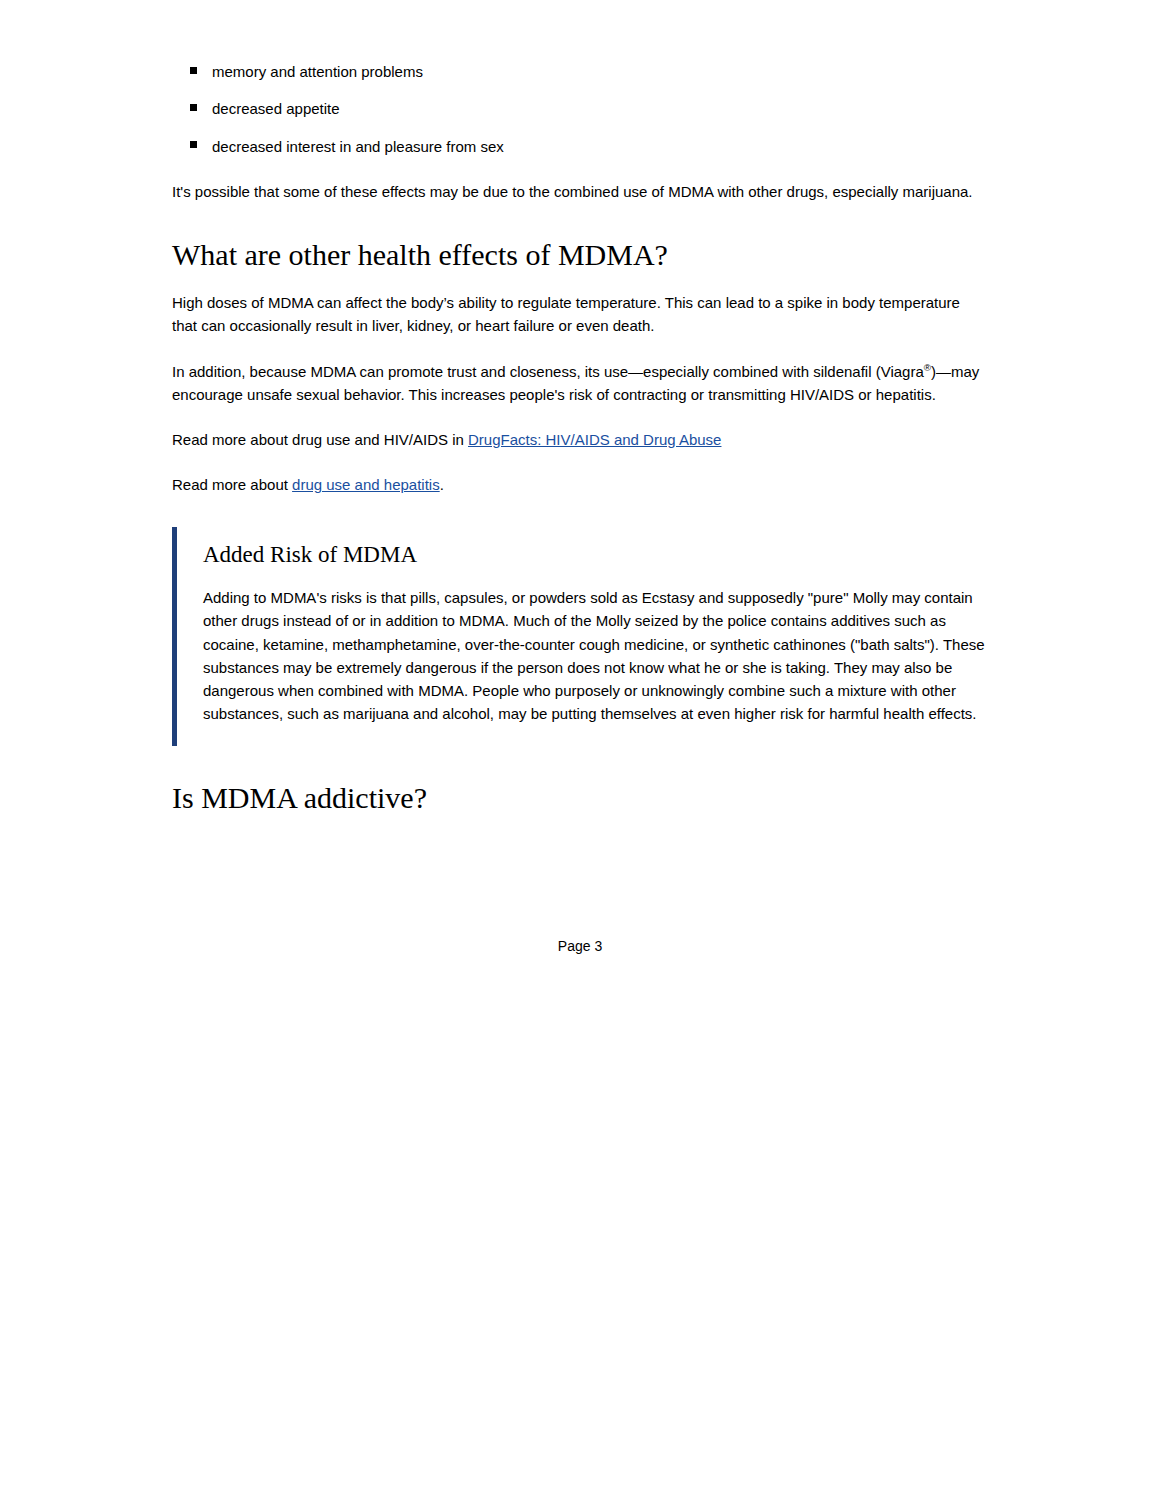memory and attention problems
decreased appetite
decreased interest in and pleasure from sex
It's possible that some of these effects may be due to the combined use of MDMA with other drugs, especially marijuana.
What are other health effects of MDMA?
High doses of MDMA can affect the body’s ability to regulate temperature. This can lead to a spike in body temperature that can occasionally result in liver, kidney, or heart failure or even death.
In addition, because MDMA can promote trust and closeness, its use—especially combined with sildenafil (Viagra®)—may encourage unsafe sexual behavior. This increases people's risk of contracting or transmitting HIV/AIDS or hepatitis.
Read more about drug use and HIV/AIDS in DrugFacts: HIV/AIDS and Drug Abuse
Read more about drug use and hepatitis.
Added Risk of MDMA
Adding to MDMA's risks is that pills, capsules, or powders sold as Ecstasy and supposedly "pure" Molly may contain other drugs instead of or in addition to MDMA. Much of the Molly seized by the police contains additives such as cocaine, ketamine, methamphetamine, over-the-counter cough medicine, or synthetic cathinones ("bath salts"). These substances may be extremely dangerous if the person does not know what he or she is taking. They may also be dangerous when combined with MDMA. People who purposely or unknowingly combine such a mixture with other substances, such as marijuana and alcohol, may be putting themselves at even higher risk for harmful health effects.
Is MDMA addictive?
Page 3